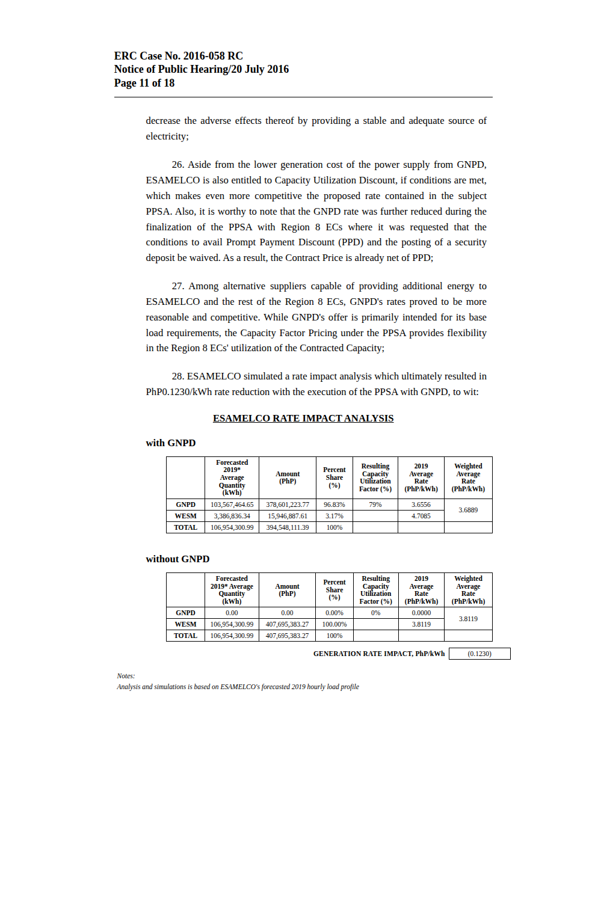ERC Case No. 2016-058 RC Notice of Public Hearing/20 July 2016 Page 11 of 18
decrease the adverse effects thereof by providing a stable and adequate source of electricity;
26. Aside from the lower generation cost of the power supply from GNPD, ESAMELCO is also entitled to Capacity Utilization Discount, if conditions are met, which makes even more competitive the proposed rate contained in the subject PPSA. Also, it is worthy to note that the GNPD rate was further reduced during the finalization of the PPSA with Region 8 ECs where it was requested that the conditions to avail Prompt Payment Discount (PPD) and the posting of a security deposit be waived. As a result, the Contract Price is already net of PPD;
27. Among alternative suppliers capable of providing additional energy to ESAMELCO and the rest of the Region 8 ECs, GNPD's rates proved to be more reasonable and competitive. While GNPD's offer is primarily intended for its base load requirements, the Capacity Factor Pricing under the PPSA provides flexibility in the Region 8 ECs' utilization of the Contracted Capacity;
28. ESAMELCO simulated a rate impact analysis which ultimately resulted in PhP0.1230/kWh rate reduction with the execution of the PPSA with GNPD, to wit:
ESAMELCO RATE IMPACT ANALYSIS
with GNPD
| | Forecasted 2019* Average Quantity (kWh) | Amount (PhP) | Percent Share (%) | Resulting Capacity Utilization Factor (%) | 2019 Average Rate (PhP/kWh) | Weighted Average Rate (PhP/kWh) |
| --- | --- | --- | --- | --- | --- | --- |
| GNPD | 103,567,464.65 | 378,601,223.77 | 96.83% | 79% | 3.6556 | 3.6889 |
| WESM | 3,386,836.34 | 15,946,887.61 | 3.17% | | 4.7085 |
| TOTAL | 106,954,300.99 | 394,548,111.39 | 100% | | | |
without GNPD
| | Forecasted 2019* Average Quantity (kWh) | Amount (PhP) | Percent Share (%) | Resulting Capacity Utilization Factor (%) | 2019 Average Rate (PhP/kWh) | Weighted Average Rate (PhP/kWh) |
| --- | --- | --- | --- | --- | --- | --- |
| GNPD | 0.00 | 0.00 | 0.00% | 0% | 0.0000 | 3.8119 |
| WESM | 106,954,300.99 | 407,695,383.27 | 100.00% | | 3.8119 |
| TOTAL | 106,954,300.99 | 407,695,383.27 | 100% | | | |
GENERATION RATE IMPACT, PhP/kWh
(0.1230)
Notes:
Analysis and simulations is based on ESAMELCO's forecasted 2019 hourly load profile